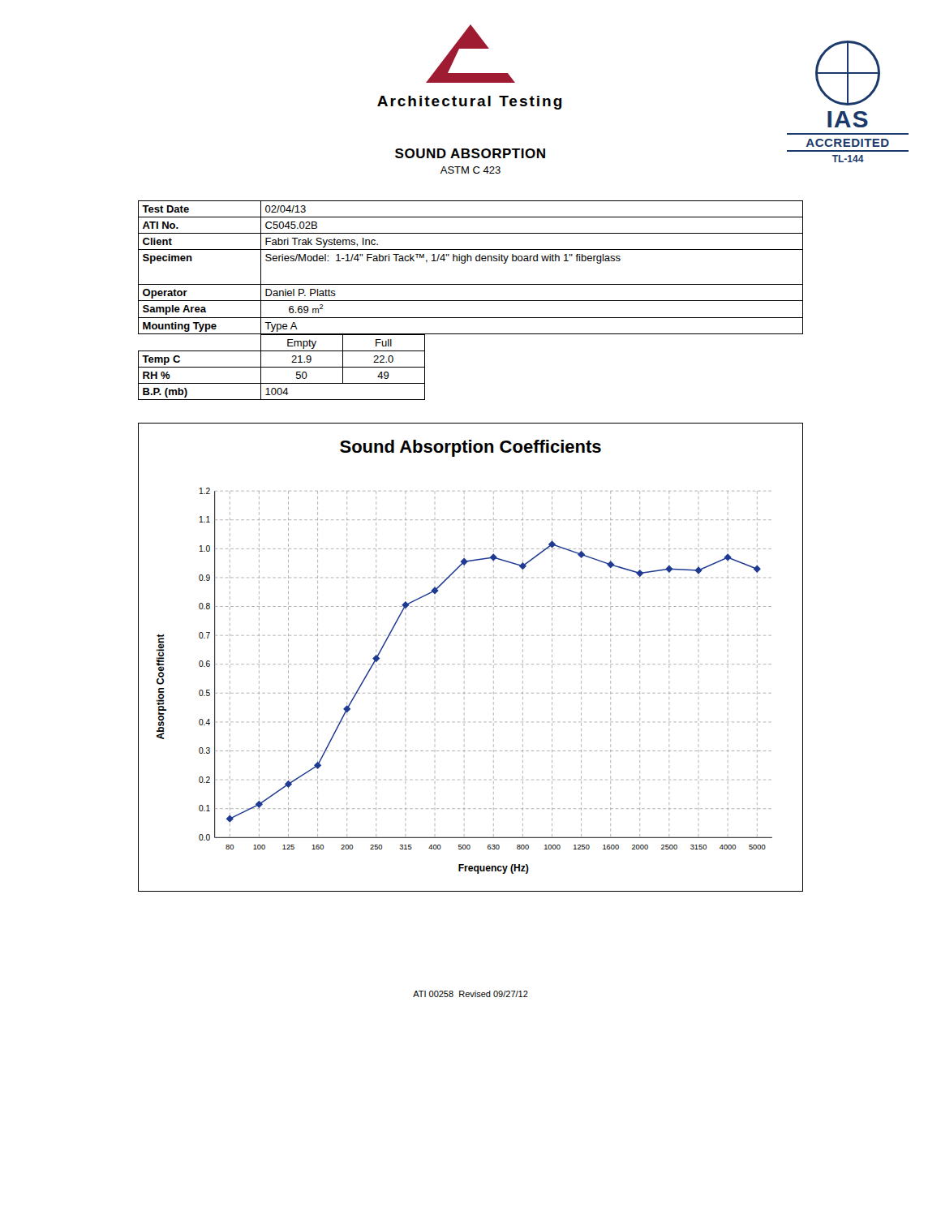Architectural Testing
IAS
ACCREDITED
TL-144
SOUND ABSORPTION
ASTM C 423
| Test Date | 02/04/13 |
| ATI No. | C5045.02B |
| Client | Fabri Trak Systems, Inc. |
| Specimen | Series/Model: 1-1/4" Fabri Tack™, 1/4" high density board with 1" fiberglass |
| Operator | Daniel P. Platts |
| Sample Area | 6.69 m 2 |
| Mounting Type | Type A |
| | Empty | Full | |
| Temp C | 21.9 | 22.0 | |
| RH % | 50 | 49 | |
| B.P. (mb) | 1004 | |
Sound Absorption Coefficients
Absorption Coefficient 1.2 1.1 1.0 0.9 0.8 0.7 0.6 0.5 0.4 0.3 0.2 0.1 0.0 80 100 125 160 200 250 315 400 500 630 800 1000 1250 1600 2000 2500 3150 4000 5000 Frequency (Hz)
ATI 00258 Revised 09/27/12